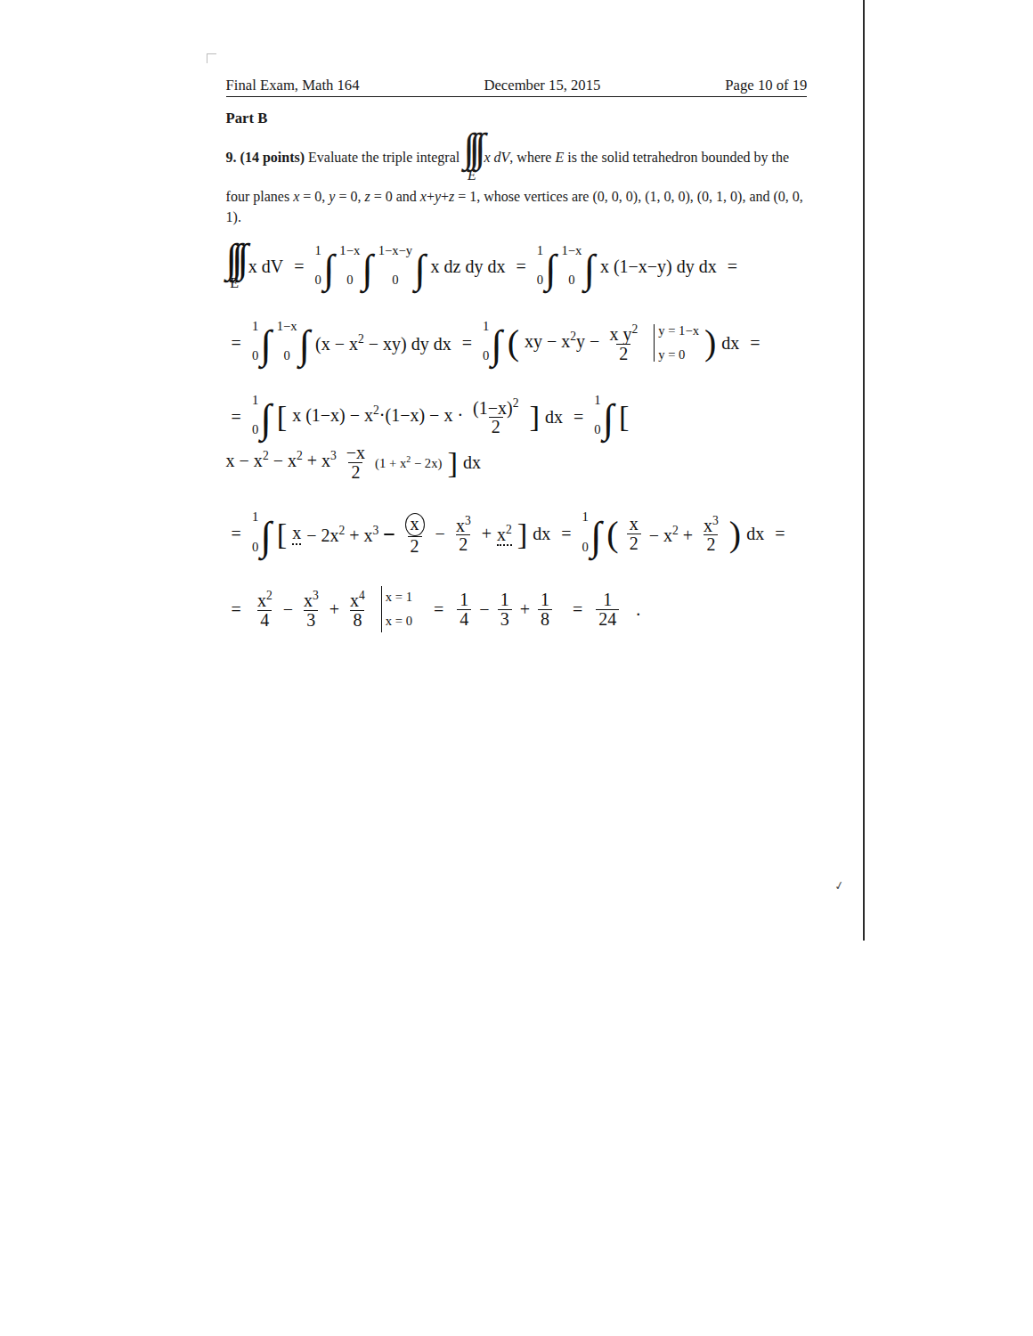Final Exam, Math 164
December 15, 2015
Page 10 of 19
Part B
9. (14 points) Evaluate the triple integral ∫∫∫ E x dV, where E is the solid tetrahedron bounded by the four planes x = 0, y = 0, z = 0 and x+y+z = 1, whose vertices are (0, 0, 0), (1, 0, 0), (0, 1, 0), and (0, 0, 1).
∫∫∫ E x dV = 10 ∫ 1−x 0 ∫ 1−x−y 0 ∫ x dz dy dx = 10 ∫ 1−x 0 ∫ x (1−x−y) dy dx =
= 10 ∫ 1−x 0 ∫ (x − x2 − xy) dy dx = 10 ∫ ( xy − x2y − x y22 y = 1−x y = 0 ) dx =
= 10 ∫ [ x (1−x) − x2·(1−x) − x · (1−x)22 ] dx = 10 ∫ [ x − x2 − x2 + x3 −x 2 (1 + x2 − 2x) ] dx
= 10 ∫ [ x − 2x2 + x3 − x 2 − x32 + x2 ] dx = 10 ∫ ( x 2 − x2 + x32 ) dx =
= x24 − x33 + x48 x = 1 x = 0 = 14 − 13 + 18 = 124 .
✓